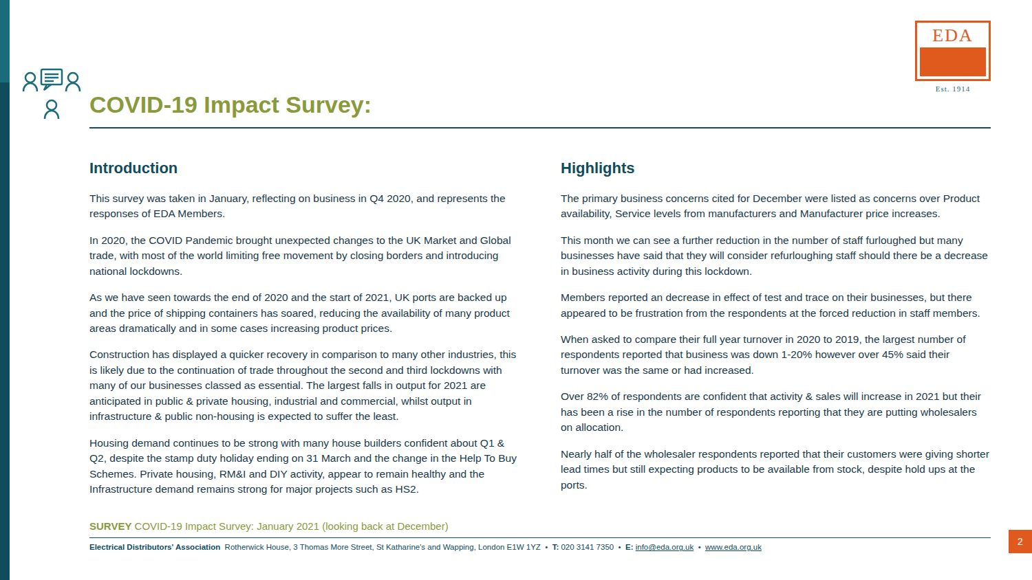EDA SURVEYS
EDA
Est. 1914
COVID-19 Impact Survey:
Introduction
This survey was taken in January, reflecting on business in Q4 2020, and represents the responses of EDA Members.
In 2020, the COVID Pandemic brought unexpected changes to the UK Market and Global trade, with most of the world limiting free movement by closing borders and introducing national lockdowns.
As we have seen towards the end of 2020 and the start of 2021, UK ports are backed up and the price of shipping containers has soared, reducing the availability of many product areas dramatically and in some cases increasing product prices.
Construction has displayed a quicker recovery in comparison to many other industries, this is likely due to the continuation of trade throughout the second and third lockdowns with many of our businesses classed as essential. The largest falls in output for 2021 are anticipated in public & private housing, industrial and commercial, whilst output in infrastructure & public non-housing is expected to suffer the least.
Housing demand continues to be strong with many house builders confident about Q1 & Q2, despite the stamp duty holiday ending on 31 March and the change in the Help To Buy Schemes. Private housing, RM&I and DIY activity, appear to remain healthy and the Infrastructure demand remains strong for major projects such as HS2.
Highlights
The primary business concerns cited for December were listed as concerns over Product availability, Service levels from manufacturers and Manufacturer price increases.
This month we can see a further reduction in the number of staff furloughed but many businesses have said that they will consider refurloughing staff should there be a decrease in business activity during this lockdown.
Members reported an decrease in effect of test and trace on their businesses, but there appeared to be frustration from the respondents at the forced reduction in staff members.
When asked to compare their full year turnover in 2020 to 2019, the largest number of respondents reported that business was down 1-20% however over 45% said their turnover was the same or had increased.
Over 82% of respondents are confident that activity & sales will increase in 2021 but their has been a rise in the number of respondents reporting that they are putting wholesalers on allocation.
Nearly half of the wholesaler respondents reported that their customers were giving shorter lead times but still expecting products to be available from stock, despite hold ups at the ports.
SURVEY COVID-19 Impact Survey: January 2021 (looking back at December)
Electrical Distributors' Association Rotherwick House, 3 Thomas More Street, St Katharine's and Wapping, London E1W 1YZ • T: 020 3141 7350 • E: info@eda.org.uk • www.eda.org.uk
2